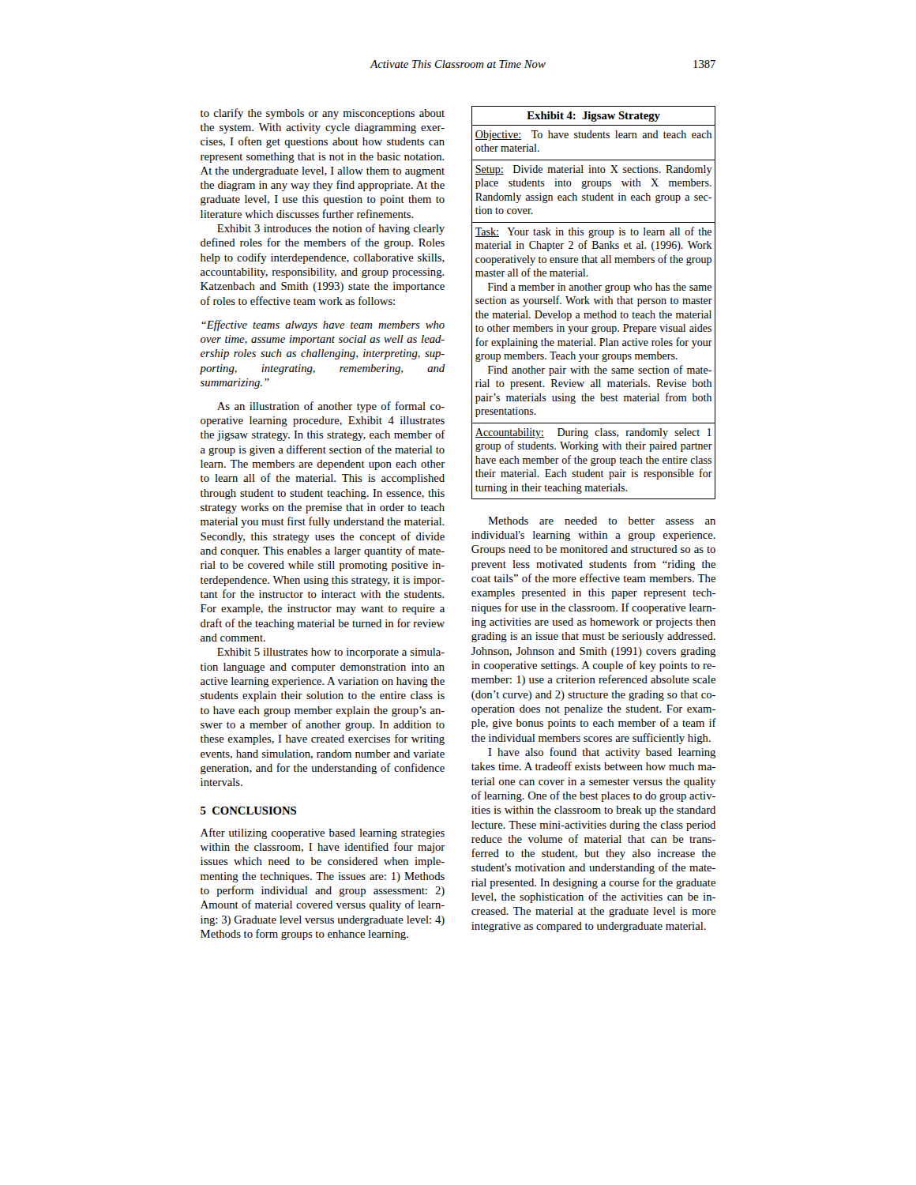Activate This Classroom at Time Now 1387
to clarify the symbols or any misconceptions about the system. With activity cycle diagramming exercises, I often get questions about how students can represent something that is not in the basic notation. At the undergraduate level, I allow them to augment the diagram in any way they find appropriate. At the graduate level, I use this question to point them to literature which discusses further refinements.
Exhibit 3 introduces the notion of having clearly defined roles for the members of the group. Roles help to codify interdependence, collaborative skills, accountability, responsibility, and group processing. Katzenbach and Smith (1993) state the importance of roles to effective team work as follows:
“Effective teams always have team members who over time, assume important social as well as leadership roles such as challenging, interpreting, supporting, integrating, remembering, and summarizing.”
As an illustration of another type of formal cooperative learning procedure, Exhibit 4 illustrates the jigsaw strategy. In this strategy, each member of a group is given a different section of the material to learn. The members are dependent upon each other to learn all of the material. This is accomplished through student to student teaching. In essence, this strategy works on the premise that in order to teach material you must first fully understand the material. Secondly, this strategy uses the concept of divide and conquer. This enables a larger quantity of material to be covered while still promoting positive interdependence. When using this strategy, it is important for the instructor to interact with the students. For example, the instructor may want to require a draft of the teaching material be turned in for review and comment.
Exhibit 5 illustrates how to incorporate a simulation language and computer demonstration into an active learning experience. A variation on having the students explain their solution to the entire class is to have each group member explain the group’s answer to a member of another group. In addition to these examples, I have created exercises for writing events, hand simulation, random number and variate generation, and for the understanding of confidence intervals.
5 CONCLUSIONS
After utilizing cooperative based learning strategies within the classroom, I have identified four major issues which need to be considered when implementing the techniques. The issues are: 1) Methods to perform individual and group assessment: 2) Amount of material covered versus quality of learning: 3) Graduate level versus undergraduate level: 4) Methods to form groups to enhance learning.
Exhibit 4: Jigsaw Strategy
| Objective: To have students learn and teach each other material. |
| Setup: Divide material into X sections. Randomly place students into groups with X members. Randomly assign each student in each group a section to cover. |
| Task: Your task in this group is to learn all of the material in Chapter 2 of Banks et al. (1996). Work cooperatively to ensure that all members of the group master all of the material. Find a member in another group who has the same section as yourself. Work with that person to master the material. Develop a method to teach the material to other members in your group. Prepare visual aides for explaining the material. Plan active roles for your group members. Teach your groups members. Find another pair with the same section of material to present. Review all materials. Revise both pair’s materials using the best material from both presentations. |
| Accountability: During class, randomly select 1 group of students. Working with their paired partner have each member of the group teach the entire class their material. Each student pair is responsible for turning in their teaching materials. |
Methods are needed to better assess an individual's learning within a group experience. Groups need to be monitored and structured so as to prevent less motivated students from “riding the coat tails” of the more effective team members. The examples presented in this paper represent techniques for use in the classroom. If cooperative learning activities are used as homework or projects then grading is an issue that must be seriously addressed. Johnson, Johnson and Smith (1991) covers grading in cooperative settings. A couple of key points to remember: 1) use a criterion referenced absolute scale (don’t curve) and 2) structure the grading so that cooperation does not penalize the student. For example, give bonus points to each member of a team if the individual members scores are sufficiently high.
I have also found that activity based learning takes time. A tradeoff exists between how much material one can cover in a semester versus the quality of learning. One of the best places to do group activities is within the classroom to break up the standard lecture. These mini-activities during the class period reduce the volume of material that can be transferred to the student, but they also increase the student's motivation and understanding of the material presented. In designing a course for the graduate level, the sophistication of the activities can be increased. The material at the graduate level is more integrative as compared to undergraduate material.